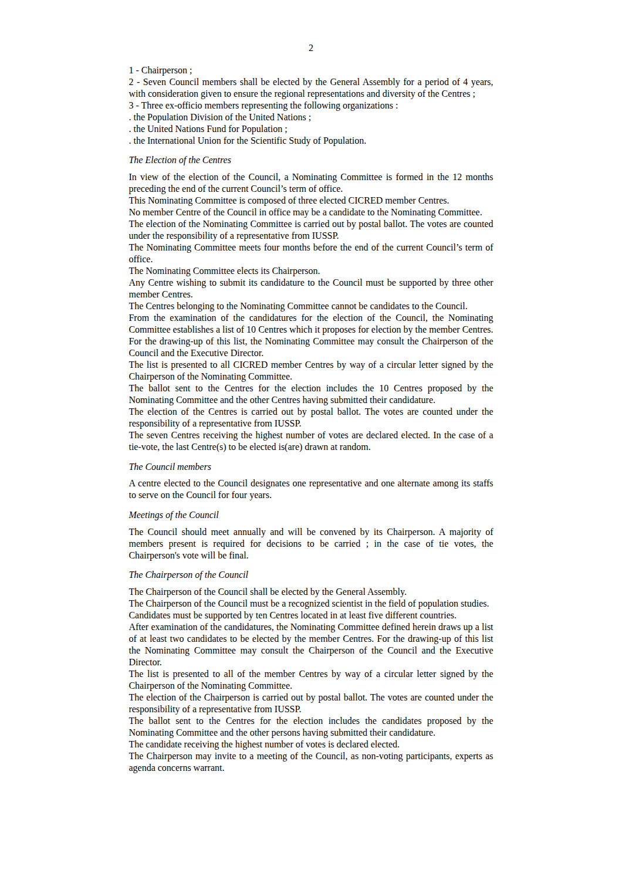2
1 - Chairperson ;
2 - Seven Council members shall be elected by the General Assembly for a period of 4 years, with consideration given to ensure the regional representations and diversity of the Centres ;
3 - Three ex-officio members representing the following organizations :
. the Population Division of the United Nations ;
. the United Nations Fund for Population ;
. the International Union for the Scientific Study of Population.
The Election of the Centres
In view of the election of the Council, a Nominating Committee is formed in the 12 months preceding the end of the current Council’s term of office.
This Nominating Committee is composed of three elected CICRED member Centres.
No member Centre of the Council in office may be a candidate to the Nominating Committee.
The election of the Nominating Committee is carried out by postal ballot. The votes are counted under the responsibility of a representative from IUSSP.
The Nominating Committee meets four months before the end of the current Council’s term of office.
The Nominating Committee elects its Chairperson.
Any Centre wishing to submit its candidature to the Council must be supported by three other member Centres.
The Centres belonging to the Nominating Committee cannot be candidates to the Council.
From the examination of the candidatures for the election of the Council, the Nominating Committee establishes a list of 10 Centres which it proposes for election by the member Centres. For the drawing-up of this list, the Nominating Committee may consult the Chairperson of the Council and the Executive Director.
The list is presented to all CICRED member Centres by way of a circular letter signed by the Chairperson of the Nominating Committee.
The ballot sent to the Centres for the election includes the 10 Centres proposed by the Nominating Committee and the other Centres having submitted their candidature.
The election of the Centres is carried out by postal ballot. The votes are counted under the responsibility of a representative from IUSSP.
The seven Centres receiving the highest number of votes are declared elected. In the case of a tie-vote, the last Centre(s) to be elected is(are) drawn at random.
The Council members
A centre elected to the Council designates one representative and one alternate among its staffs to serve on the Council for four years.
Meetings of the Council
The Council should meet annually and will be convened by its Chairperson. A majority of members present is required for decisions to be carried ; in the case of tie votes, the Chairperson's vote will be final.
The Chairperson of the Council
The Chairperson of the Council shall be elected by the General Assembly.
The Chairperson of the Council must be a recognized scientist in the field of population studies.
Candidates must be supported by ten Centres located in at least five different countries.
After examination of the candidatures, the Nominating Committee defined herein draws up a list of at least two candidates to be elected by the member Centres. For the drawing-up of this list the Nominating Committee may consult the Chairperson of the Council and the Executive Director.
The list is presented to all of the member Centres by way of a circular letter signed by the Chairperson of the Nominating Committee.
The election of the Chairperson is carried out by postal ballot. The votes are counted under the responsibility of a representative from IUSSP.
The ballot sent to the Centres for the election includes the candidates proposed by the Nominating Committee and the other persons having submitted their candidature.
The candidate receiving the highest number of votes is declared elected.
The Chairperson may invite to a meeting of the Council, as non-voting participants, experts as agenda concerns warrant.